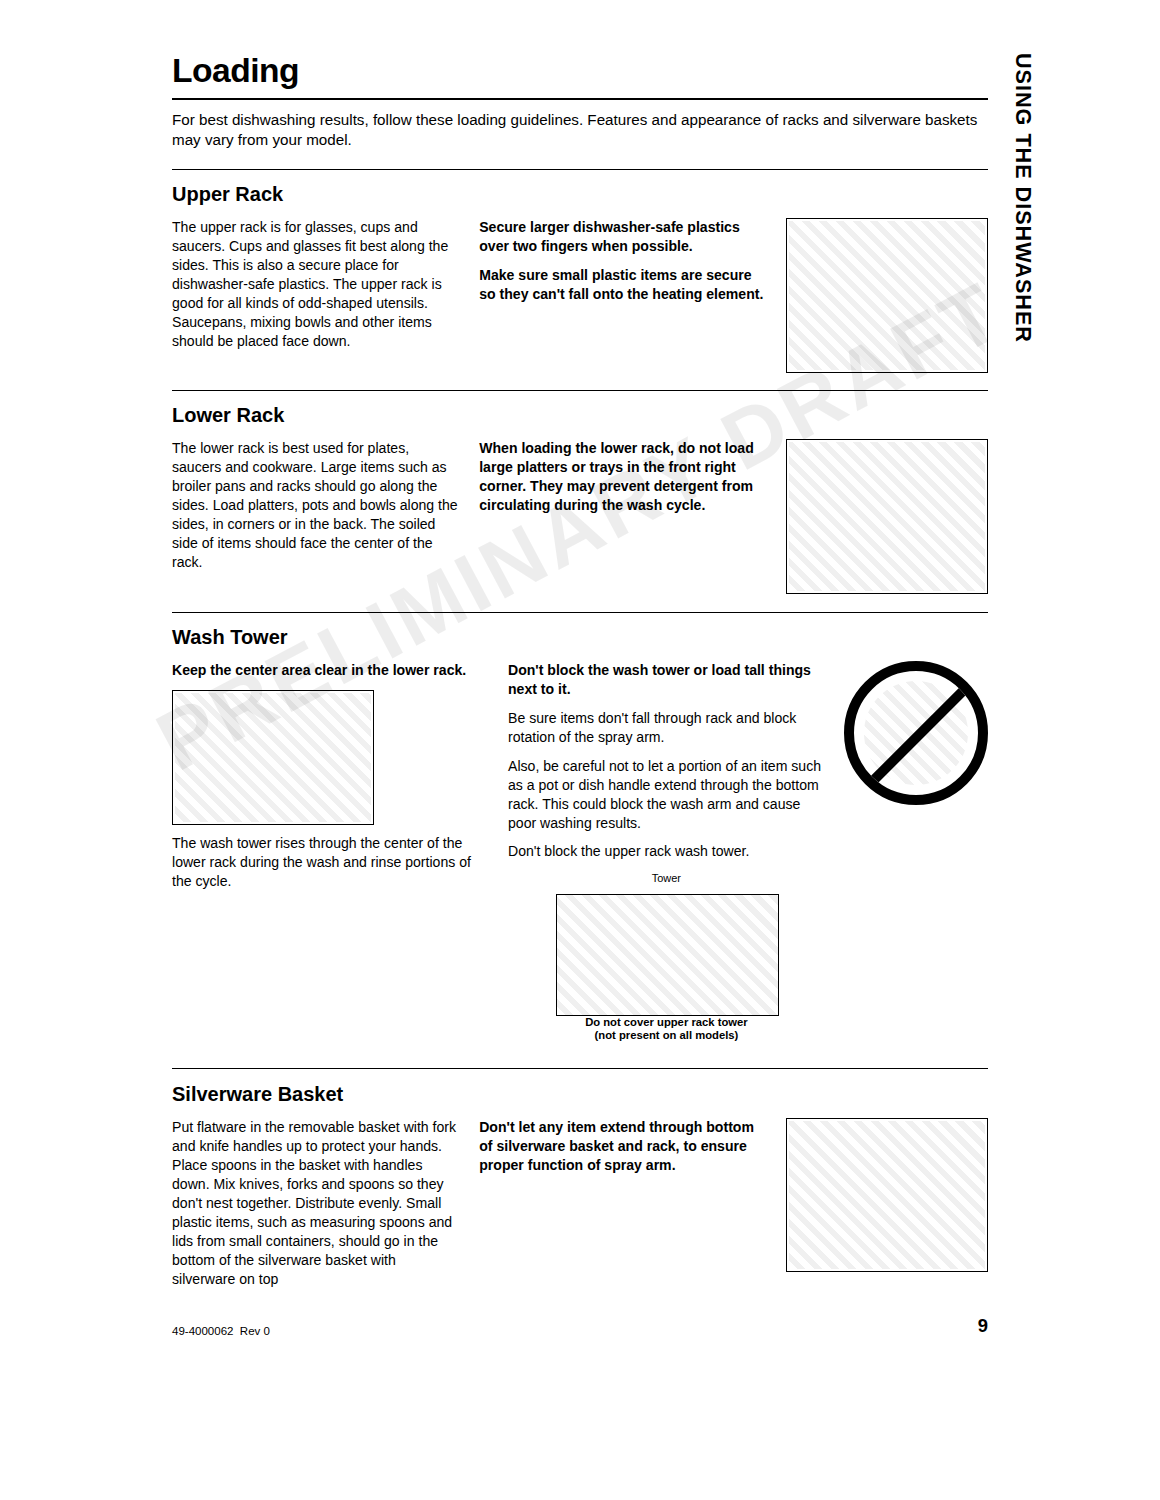USING THE DISHWASHER
PRELIMINARY DRAFT
Loading
For best dishwashing results, follow these loading guidelines. Features and appearance of racks and silverware baskets may vary from your model.
Upper Rack
The upper rack is for glasses, cups and saucers. Cups and glasses fit best along the sides. This is also a secure place for dishwasher-safe plastics. The upper rack is good for all kinds of odd-shaped utensils. Saucepans, mixing bowls and other items should be placed face down.
Secure larger dishwasher-safe plastics over two fingers when possible.
Make sure small plastic items are secure so they can't fall onto the heating element.
Lower Rack
The lower rack is best used for plates, saucers and cookware. Large items such as broiler pans and racks should go along the sides. Load platters, pots and bowls along the sides, in corners or in the back. The soiled side of items should face the center of the rack.
When loading the lower rack, do not load large platters or trays in the front right corner. They may prevent detergent from circulating during the wash cycle.
Wash Tower
Keep the center area clear in the lower rack.
The wash tower rises through the center of the lower rack during the wash and rinse portions of the cycle.
Don't block the wash tower or load tall things next to it.
Be sure items don't fall through rack and block rotation of the spray arm.
Also, be careful not to let a portion of an item such as a pot or dish handle extend through the bottom rack. This could block the wash arm and cause poor washing results.
Don't block the upper rack wash tower.
Tower
Do not cover upper rack tower
(not present on all models)
Silverware Basket
Put flatware in the removable basket with fork and knife handles up to protect your hands. Place spoons in the basket with handles down. Mix knives, forks and spoons so they don't nest together. Distribute evenly. Small plastic items, such as measuring spoons and lids from small containers, should go in the bottom of the silverware basket with silverware on top
Don't let any item extend through bottom of silverware basket and rack, to ensure proper function of spray arm.
49-4000062 Rev 0 9